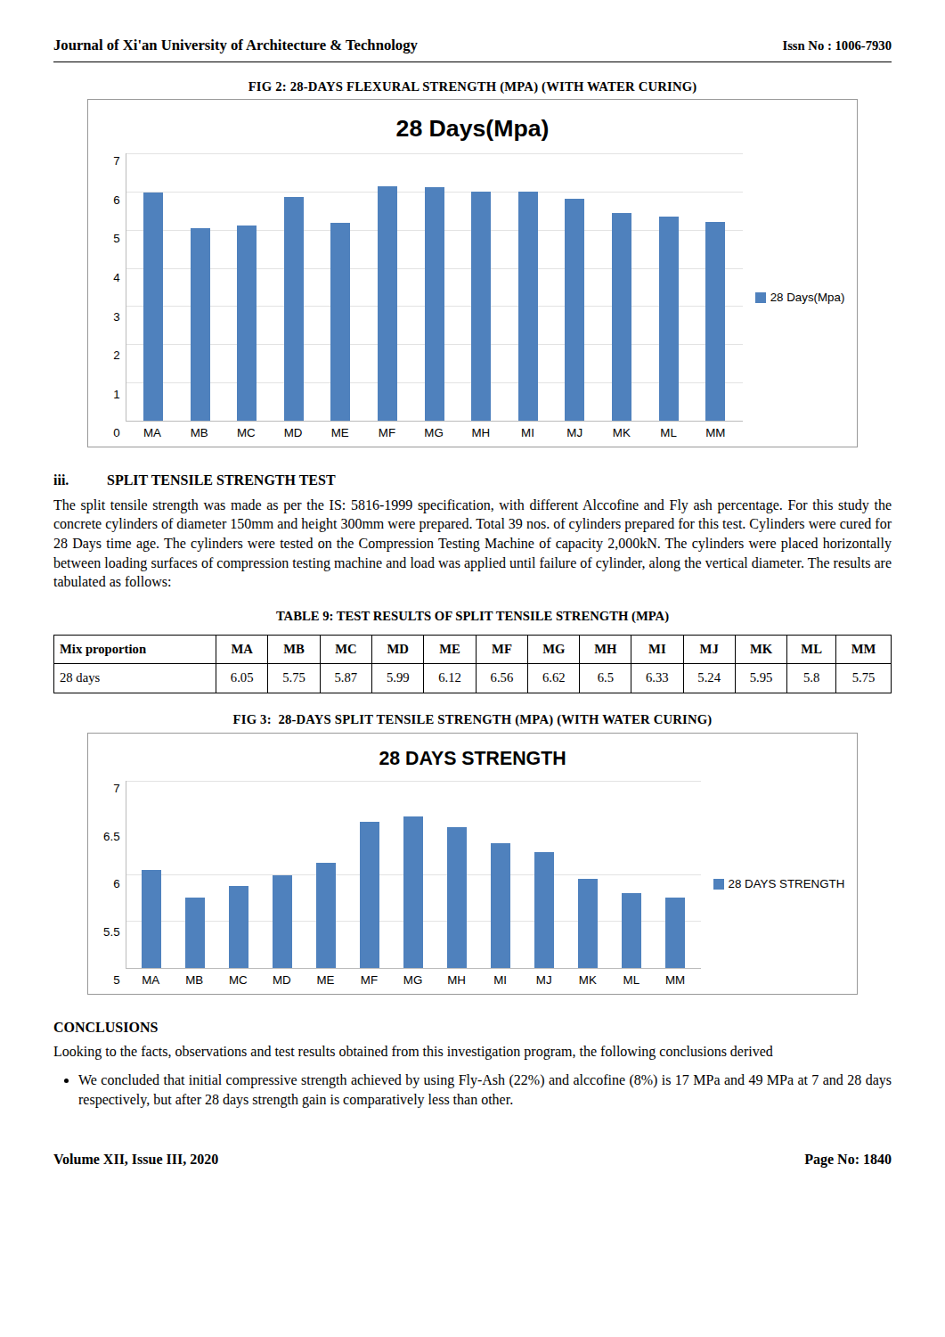Journal of Xi'an University of Architecture & Technology
Issn No : 1006-7930
FIG 2: 28-DAYS FLEXURAL STRENGTH (MPA) (WITH WATER CURING)
28 Days(Mpa)
76543210
MA MB MC MD ME MF MG MH MI MJ MK ML MM
28 Days(Mpa)
iii. SPLIT TENSILE STRENGTH TEST
The split tensile strength was made as per the IS: 5816-1999 specification, with different Alccofine and Fly ash percentage. For this study the concrete cylinders of diameter 150mm and height 300mm were prepared. Total 39 nos. of cylinders prepared for this test. Cylinders were cured for 28 Days time age. The cylinders were tested on the Compression Testing Machine of capacity 2,000kN. The cylinders were placed horizontally between loading surfaces of compression testing machine and load was applied until failure of cylinder, along the vertical diameter. The results are tabulated as follows:
TABLE 9: TEST RESULTS OF SPLIT TENSILE STRENGTH (MPA)
| Mix proportion | MA | MB | MC | MD | ME | MF | MG | MH | MI | MJ | MK | ML | MM |
| --- | --- | --- | --- | --- | --- | --- | --- | --- | --- | --- | --- | --- | --- |
| 28 days | 6.05 | 5.75 | 5.87 | 5.99 | 6.12 | 6.56 | 6.62 | 6.5 | 6.33 | 5.24 | 5.95 | 5.8 | 5.75 |
FIG 3: 28-DAYS SPLIT TENSILE STRENGTH (MPA) (WITH WATER CURING)
28 DAYS STRENGTH
76.565.55
MA MB MC MD ME MF MG MH MI MJ MK ML MM
28 DAYS STRENGTH
CONCLUSIONS
Looking to the facts, observations and test results obtained from this investigation program, the following conclusions derived
We concluded that initial compressive strength achieved by using Fly-Ash (22%) and alccofine (8%) is 17 MPa and 49 MPa at 7 and 28 days respectively, but after 28 days strength gain is comparatively less than other.
Volume XII, Issue III, 2020
Page No: 1840